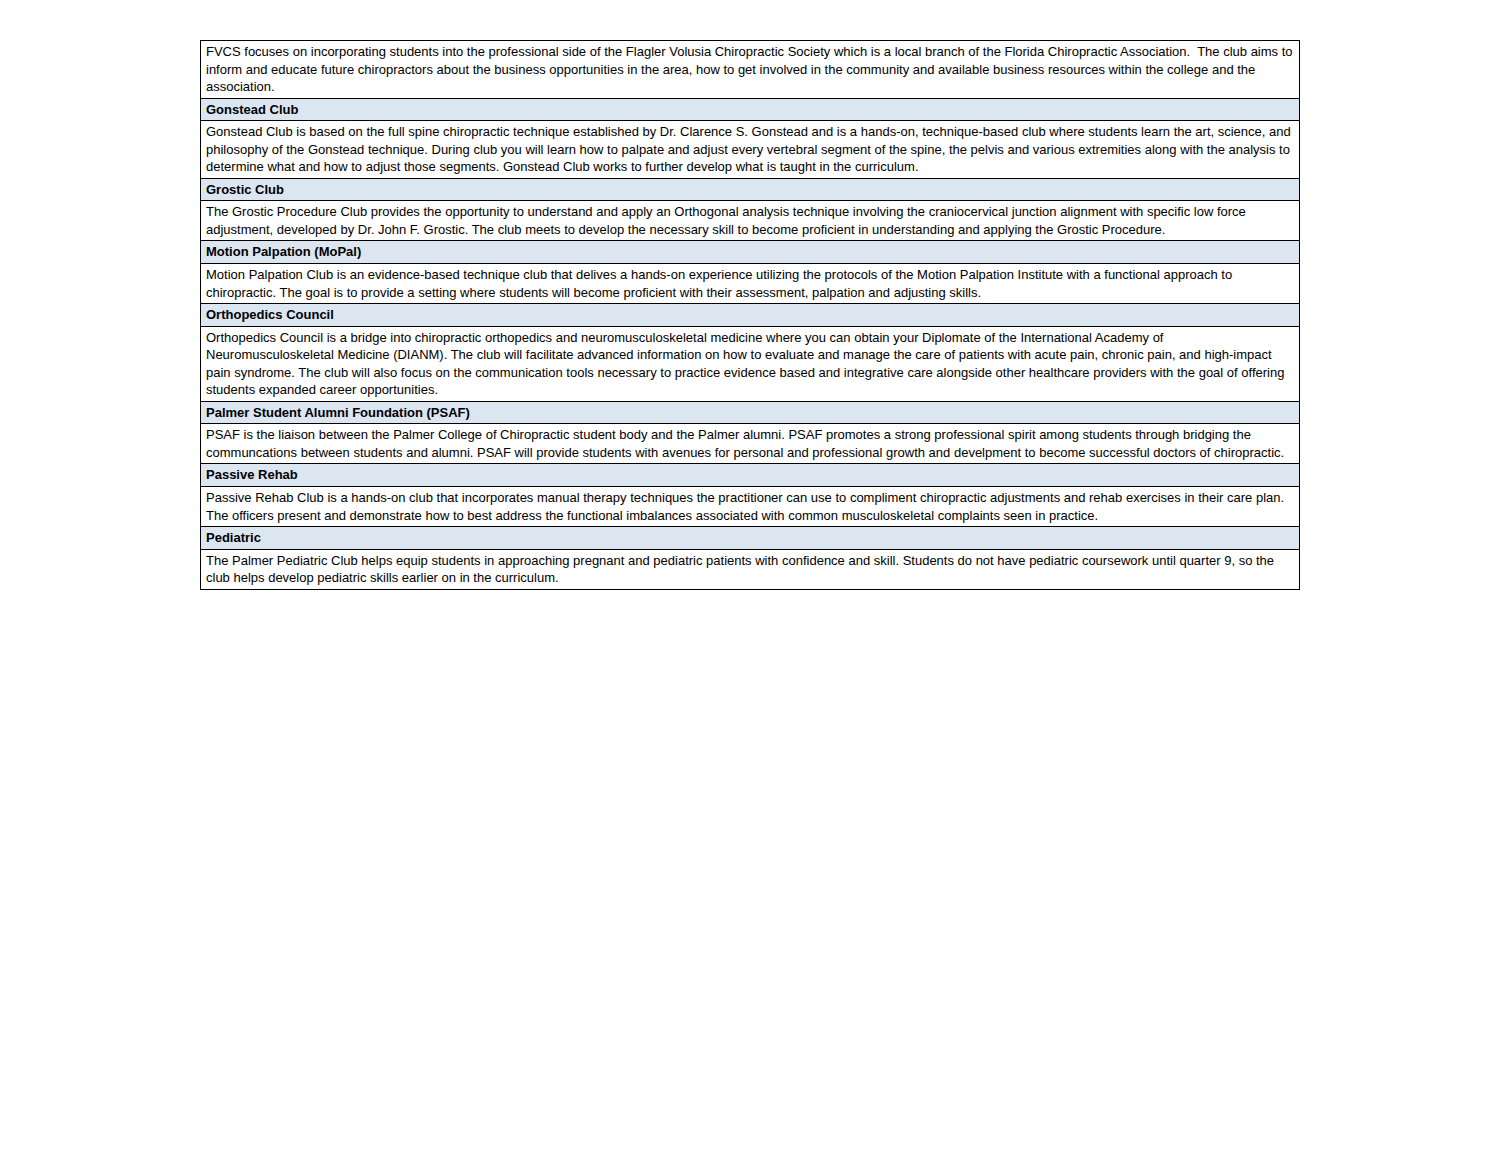| FVCS focuses on incorporating students into the professional side of the Flagler Volusia Chiropractic Society which is a local branch of the Florida Chiropractic Association. The club aims to inform and educate future chiropractors about the business opportunities in the area, how to get involved in the community and available business resources within the college and the association. |
| Gonstead Club |
| Gonstead Club is based on the full spine chiropractic technique established by Dr. Clarence S. Gonstead and is a hands-on, technique-based club where students learn the art, science, and philosophy of the Gonstead technique. During club you will learn how to palpate and adjust every vertebral segment of the spine, the pelvis and various extremities along with the analysis to determine what and how to adjust those segments. Gonstead Club works to further develop what is taught in the curriculum. |
| Grostic Club |
| The Grostic Procedure Club provides the opportunity to understand and apply an Orthogonal analysis technique involving the craniocervical junction alignment with specific low force adjustment, developed by Dr. John F. Grostic. The club meets to develop the necessary skill to become proficient in understanding and applying the Grostic Procedure. |
| Motion Palpation (MoPal) |
| Motion Palpation Club is an evidence-based technique club that delives a hands-on experience utilizing the protocols of the Motion Palpation Institute with a functional approach to chiropractic. The goal is to provide a setting where students will become proficient with their assessment, palpation and adjusting skills. |
| Orthopedics Council |
| Orthopedics Council is a bridge into chiropractic orthopedics and neuromusculoskeletal medicine where you can obtain your Diplomate of the International Academy of Neuromusculoskeletal Medicine (DIANM). The club will facilitate advanced information on how to evaluate and manage the care of patients with acute pain, chronic pain, and high-impact pain syndrome. The club will also focus on the communication tools necessary to practice evidence based and integrative care alongside other healthcare providers with the goal of offering students expanded career opportunities. |
| Palmer Student Alumni Foundation (PSAF) |
| PSAF is the liaison between the Palmer College of Chiropractic student body and the Palmer alumni. PSAF promotes a strong professional spirit among students through bridging the communcations between students and alumni. PSAF will provide students with avenues for personal and professional growth and develpment to become successful doctors of chiropractic. |
| Passive Rehab |
| Passive Rehab Club is a hands-on club that incorporates manual therapy techniques the practitioner can use to compliment chiropractic adjustments and rehab exercises in their care plan. The officers present and demonstrate how to best address the functional imbalances associated with common musculoskeletal complaints seen in practice. |
| Pediatric |
| The Palmer Pediatric Club helps equip students in approaching pregnant and pediatric patients with confidence and skill. Students do not have pediatric coursework until quarter 9, so the club helps develop pediatric skills earlier on in the curriculum. |